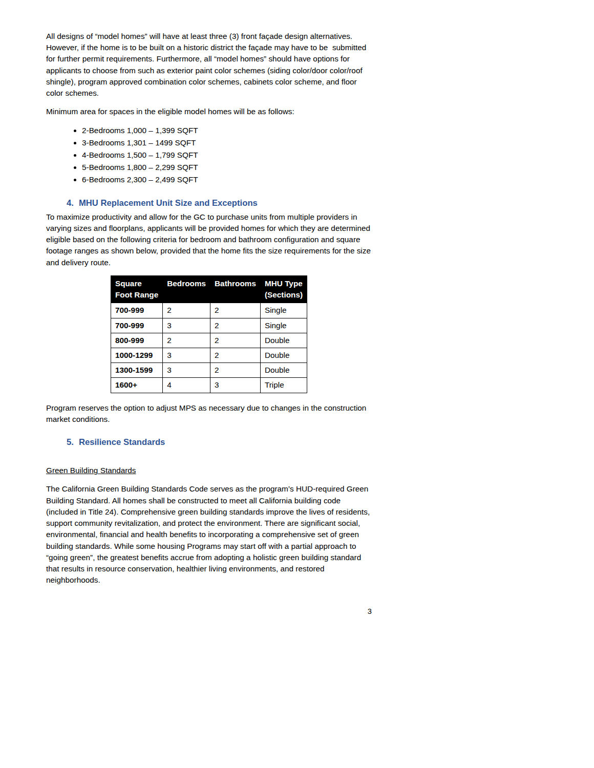All designs of “model homes” will have at least three (3) front façade design alternatives. However, if the home is to be built on a historic district the façade may have to be submitted for further permit requirements. Furthermore, all “model homes” should have options for applicants to choose from such as exterior paint color schemes (siding color/door color/roof shingle), program approved combination color schemes, cabinets color scheme, and floor color schemes.
Minimum area for spaces in the eligible model homes will be as follows:
2-Bedrooms 1,000 – 1,399 SQFT
3-Bedrooms 1,301 – 1499 SQFT
4-Bedrooms 1,500 – 1,799 SQFT
5-Bedrooms 1,800 – 2,299 SQFT
6-Bedrooms 2,300 – 2,499 SQFT
4. MHU Replacement Unit Size and Exceptions
To maximize productivity and allow for the GC to purchase units from multiple providers in varying sizes and floorplans, applicants will be provided homes for which they are determined eligible based on the following criteria for bedroom and bathroom configuration and square footage ranges as shown below, provided that the home fits the size requirements for the size and delivery route.
| Square Foot Range | Bedrooms | Bathrooms | MHU Type (Sections) |
| --- | --- | --- | --- |
| 700-999 | 2 | 2 | Single |
| 700-999 | 3 | 2 | Single |
| 800-999 | 2 | 2 | Double |
| 1000-1299 | 3 | 2 | Double |
| 1300-1599 | 3 | 2 | Double |
| 1600+ | 4 | 3 | Triple |
Program reserves the option to adjust MPS as necessary due to changes in the construction market conditions.
5. Resilience Standards
Green Building Standards
The California Green Building Standards Code serves as the program’s HUD-required Green Building Standard. All homes shall be constructed to meet all California building code (included in Title 24). Comprehensive green building standards improve the lives of residents, support community revitalization, and protect the environment. There are significant social, environmental, financial and health benefits to incorporating a comprehensive set of green building standards. While some housing Programs may start off with a partial approach to “going green”, the greatest benefits accrue from adopting a holistic green building standard that results in resource conservation, healthier living environments, and restored neighborhoods.
3